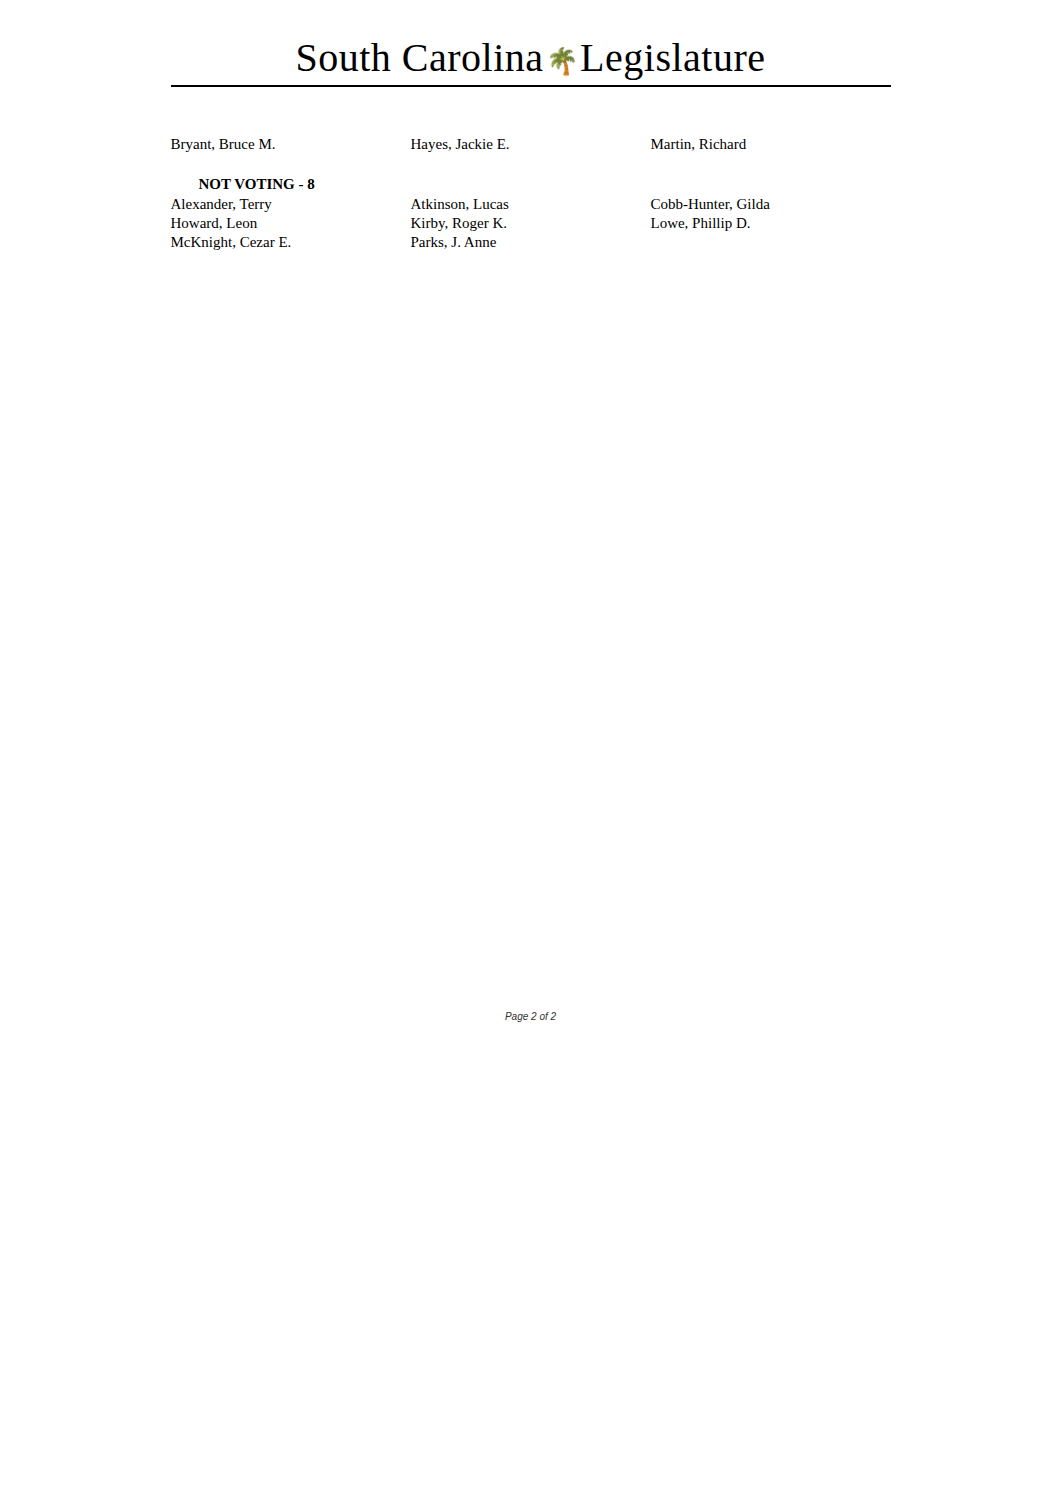South Carolina🌴Legislature
| Bryant, Bruce M. | Hayes, Jackie E. | Martin, Richard |
NOT VOTING - 8
| Alexander, Terry | Atkinson, Lucas | Cobb-Hunter, Gilda |
| Howard, Leon | Kirby, Roger K. | Lowe, Phillip D. |
| McKnight, Cezar E. | Parks, J. Anne | |
Page 2 of 2